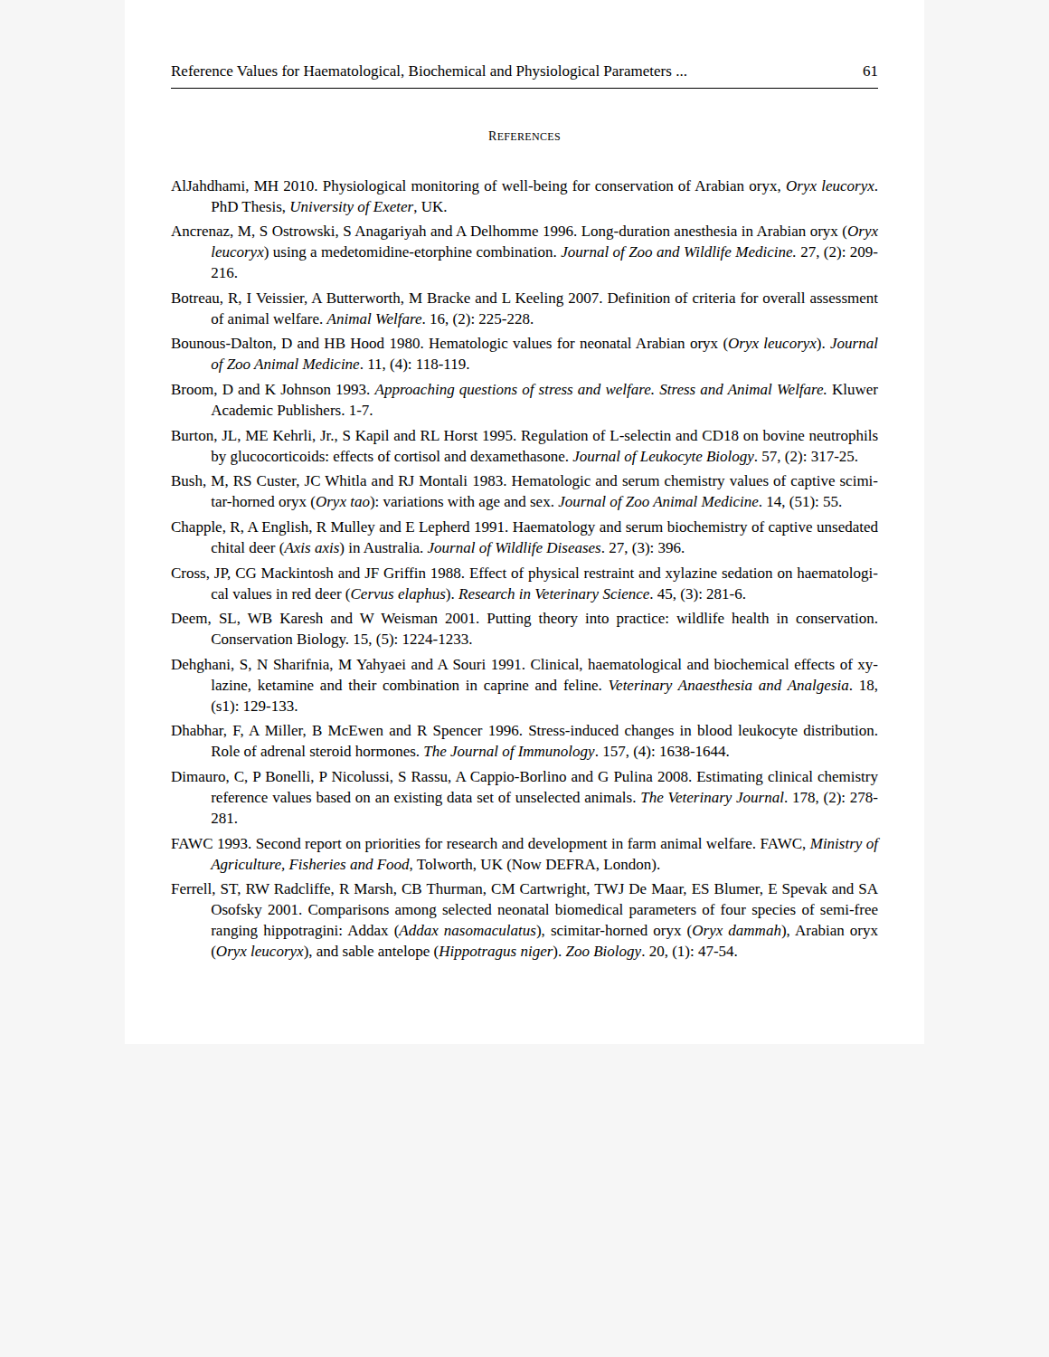Reference Values for Haematological, Biochemical and Physiological Parameters ... 61
References
AlJahdhami, MH 2010. Physiological monitoring of well-being for conservation of Arabian oryx, Oryx leucoryx. PhD Thesis, University of Exeter, UK.
Ancrenaz, M, S Ostrowski, S Anagariyah and A Delhomme 1996. Long-duration anesthesia in Arabian oryx (Oryx leucoryx) using a medetomidine-etorphine combination. Journal of Zoo and Wildlife Medicine. 27, (2): 209-216.
Botreau, R, I Veissier, A Butterworth, M Bracke and L Keeling 2007. Definition of criteria for overall assessment of animal welfare. Animal Welfare. 16, (2): 225-228.
Bounous-Dalton, D and HB Hood 1980. Hematologic values for neonatal Arabian oryx (Oryx leucoryx). Journal of Zoo Animal Medicine. 11, (4): 118-119.
Broom, D and K Johnson 1993. Approaching questions of stress and welfare. Stress and Animal Welfare. Kluwer Academic Publishers. 1-7.
Burton, JL, ME Kehrli, Jr., S Kapil and RL Horst 1995. Regulation of L-selectin and CD18 on bovine neutrophils by glucocorticoids: effects of cortisol and dexamethasone. Journal of Leukocyte Biology. 57, (2): 317-25.
Bush, M, RS Custer, JC Whitla and RJ Montali 1983. Hematologic and serum chemistry values of captive scimitar-horned oryx (Oryx tao): variations with age and sex. Journal of Zoo Animal Medicine. 14, (51): 55.
Chapple, R, A English, R Mulley and E Lepherd 1991. Haematology and serum biochemistry of captive unsedated chital deer (Axis axis) in Australia. Journal of Wildlife Diseases. 27, (3): 396.
Cross, JP, CG Mackintosh and JF Griffin 1988. Effect of physical restraint and xylazine sedation on haematological values in red deer (Cervus elaphus). Research in Veterinary Science. 45, (3): 281-6.
Deem, SL, WB Karesh and W Weisman 2001. Putting theory into practice: wildlife health in conservation. Conservation Biology. 15, (5): 1224-1233.
Dehghani, S, N Sharifnia, M Yahyaei and A Souri 1991. Clinical, haematological and biochemical effects of xylazine, ketamine and their combination in caprine and feline. Veterinary Anaesthesia and Analgesia. 18, (s1): 129-133.
Dhabhar, F, A Miller, B McEwen and R Spencer 1996. Stress-induced changes in blood leukocyte distribution. Role of adrenal steroid hormones. The Journal of Immunology. 157, (4): 1638-1644.
Dimauro, C, P Bonelli, P Nicolussi, S Rassu, A Cappio-Borlino and G Pulina 2008. Estimating clinical chemistry reference values based on an existing data set of unselected animals. The Veterinary Journal. 178, (2): 278-281.
FAWC 1993. Second report on priorities for research and development in farm animal welfare. FAWC, Ministry of Agriculture, Fisheries and Food, Tolworth, UK (Now DEFRA, London).
Ferrell, ST, RW Radcliffe, R Marsh, CB Thurman, CM Cartwright, TWJ De Maar, ES Blumer, E Spevak and SA Osofsky 2001. Comparisons among selected neonatal biomedical parameters of four species of semi-free ranging hippotragini: Addax (Addax nasomaculatus), scimitar-horned oryx (Oryx dammah), Arabian oryx (Oryx leucoryx), and sable antelope (Hippotragus niger). Zoo Biology. 20, (1): 47-54.